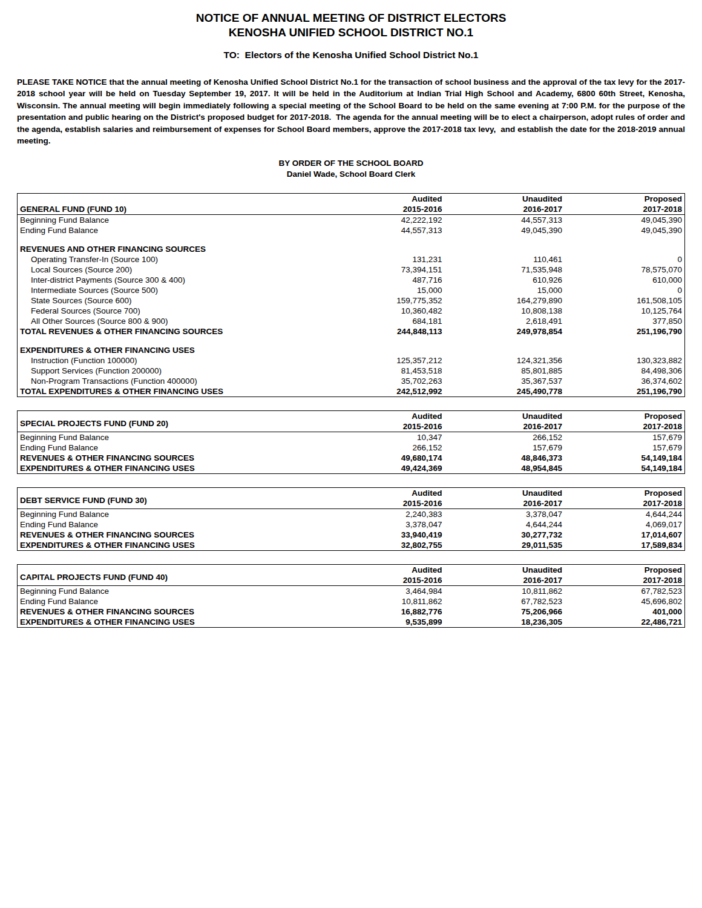NOTICE OF ANNUAL MEETING OF DISTRICT ELECTORS
KENOSHA UNIFIED SCHOOL DISTRICT NO.1
TO: Electors of the Kenosha Unified School District No.1
PLEASE TAKE NOTICE that the annual meeting of Kenosha Unified School District No.1 for the transaction of school business and the approval of the tax levy for the 2017-2018 school year will be held on Tuesday September 19, 2017. It will be held in the Auditorium at Indian Trial High School and Academy, 6800 60th Street, Kenosha, Wisconsin. The annual meeting will begin immediately following a special meeting of the School Board to be held on the same evening at 7:00 P.M. for the purpose of the presentation and public hearing on the District's proposed budget for 2017-2018. The agenda for the annual meeting will be to elect a chairperson, adopt rules of order and the agenda, establish salaries and reimbursement of expenses for School Board members, approve the 2017-2018 tax levy, and establish the date for the 2018-2019 annual meeting.
BY ORDER OF THE SCHOOL BOARD
Daniel Wade, School Board Clerk
| GENERAL FUND (FUND 10) | Audited | Unaudited | Proposed |
| 2015-2016 | 2016-2017 | 2017-2018 |
| Beginning Fund Balance | 42,222,192 | 44,557,313 | 49,045,390 |
| Ending Fund Balance | 44,557,313 | 49,045,390 | 49,045,390 |
| REVENUES AND OTHER FINANCING SOURCES | | | |
| Operating Transfer-In (Source 100) | 131,231 | 110,461 | 0 |
| Local Sources (Source 200) | 73,394,151 | 71,535,948 | 78,575,070 |
| Inter-district Payments (Source 300 & 400) | 487,716 | 610,926 | 610,000 |
| Intermediate Sources (Source 500) | 15,000 | 15,000 | 0 |
| State Sources (Source 600) | 159,775,352 | 164,279,890 | 161,508,105 |
| Federal Sources (Source 700) | 10,360,482 | 10,808,138 | 10,125,764 |
| All Other Sources (Source 800 & 900) | 684,181 | 2,618,491 | 377,850 |
| TOTAL REVENUES & OTHER FINANCING SOURCES | 244,848,113 | 249,978,854 | 251,196,790 |
| EXPENDITURES & OTHER FINANCING USES | | | |
| Instruction (Function 100000) | 125,357,212 | 124,321,356 | 130,323,882 |
| Support Services (Function 200000) | 81,453,518 | 85,801,885 | 84,498,306 |
| Non-Program Transactions (Function 400000) | 35,702,263 | 35,367,537 | 36,374,602 |
| TOTAL EXPENDITURES & OTHER FINANCING USES | 242,512,992 | 245,490,778 | 251,196,790 |
| SPECIAL PROJECTS FUND (FUND 20) | Audited | Unaudited | Proposed |
| 2015-2016 | 2016-2017 | 2017-2018 |
| Beginning Fund Balance | 10,347 | 266,152 | 157,679 |
| Ending Fund Balance | 266,152 | 157,679 | 157,679 |
| REVENUES & OTHER FINANCING SOURCES | 49,680,174 | 48,846,373 | 54,149,184 |
| EXPENDITURES & OTHER FINANCING USES | 49,424,369 | 48,954,845 | 54,149,184 |
| DEBT SERVICE FUND (FUND 30) | Audited | Unaudited | Proposed |
| 2015-2016 | 2016-2017 | 2017-2018 |
| Beginning Fund Balance | 2,240,383 | 3,378,047 | 4,644,244 |
| Ending Fund Balance | 3,378,047 | 4,644,244 | 4,069,017 |
| REVENUES & OTHER FINANCING SOURCES | 33,940,419 | 30,277,732 | 17,014,607 |
| EXPENDITURES & OTHER FINANCING USES | 32,802,755 | 29,011,535 | 17,589,834 |
| CAPITAL PROJECTS FUND (FUND 40) | Audited | Unaudited | Proposed |
| 2015-2016 | 2016-2017 | 2017-2018 |
| Beginning Fund Balance | 3,464,984 | 10,811,862 | 67,782,523 |
| Ending Fund Balance | 10,811,862 | 67,782,523 | 45,696,802 |
| REVENUES & OTHER FINANCING SOURCES | 16,882,776 | 75,206,966 | 401,000 |
| EXPENDITURES & OTHER FINANCING USES | 9,535,899 | 18,236,305 | 22,486,721 |